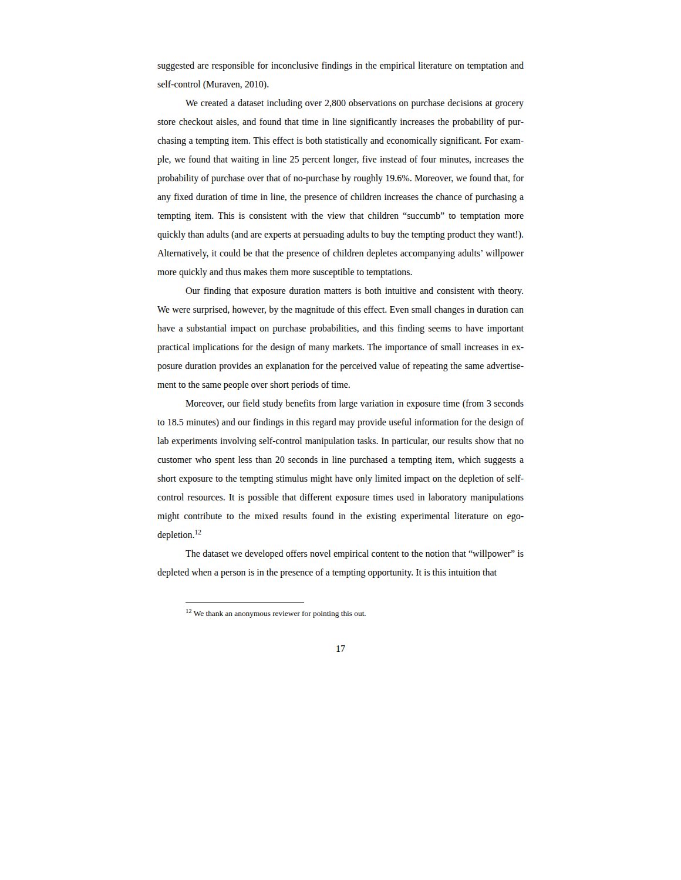suggested are responsible for inconclusive findings in the empirical literature on temptation and self-control (Muraven, 2010).
We created a dataset including over 2,800 observations on purchase decisions at grocery store checkout aisles, and found that time in line significantly increases the probability of purchasing a tempting item. This effect is both statistically and economically significant. For example, we found that waiting in line 25 percent longer, five instead of four minutes, increases the probability of purchase over that of no-purchase by roughly 19.6%. Moreover, we found that, for any fixed duration of time in line, the presence of children increases the chance of purchasing a tempting item. This is consistent with the view that children “succumb” to temptation more quickly than adults (and are experts at persuading adults to buy the tempting product they want!). Alternatively, it could be that the presence of children depletes accompanying adults’ willpower more quickly and thus makes them more susceptible to temptations.
Our finding that exposure duration matters is both intuitive and consistent with theory. We were surprised, however, by the magnitude of this effect. Even small changes in duration can have a substantial impact on purchase probabilities, and this finding seems to have important practical implications for the design of many markets. The importance of small increases in exposure duration provides an explanation for the perceived value of repeating the same advertisement to the same people over short periods of time.
Moreover, our field study benefits from large variation in exposure time (from 3 seconds to 18.5 minutes) and our findings in this regard may provide useful information for the design of lab experiments involving self-control manipulation tasks. In particular, our results show that no customer who spent less than 20 seconds in line purchased a tempting item, which suggests a short exposure to the tempting stimulus might have only limited impact on the depletion of self-control resources. It is possible that different exposure times used in laboratory manipulations might contribute to the mixed results found in the existing experimental literature on ego-depletion.12
The dataset we developed offers novel empirical content to the notion that “willpower” is depleted when a person is in the presence of a tempting opportunity. It is this intuition that
12 We thank an anonymous reviewer for pointing this out.
17